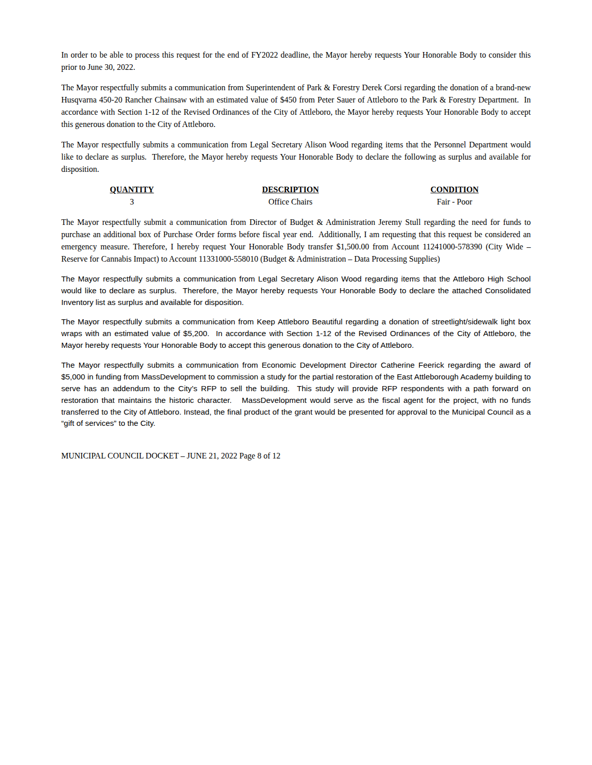In order to be able to process this request for the end of FY2022 deadline, the Mayor hereby requests Your Honorable Body to consider this prior to June 30, 2022.
The Mayor respectfully submits a communication from Superintendent of Park & Forestry Derek Corsi regarding the donation of a brand-new Husqvarna 450-20 Rancher Chainsaw with an estimated value of $450 from Peter Sauer of Attleboro to the Park & Forestry Department. In accordance with Section 1-12 of the Revised Ordinances of the City of Attleboro, the Mayor hereby requests Your Honorable Body to accept this generous donation to the City of Attleboro.
The Mayor respectfully submits a communication from Legal Secretary Alison Wood regarding items that the Personnel Department would like to declare as surplus. Therefore, the Mayor hereby requests Your Honorable Body to declare the following as surplus and available for disposition.
| QUANTITY | DESCRIPTION | CONDITION |
| --- | --- | --- |
| 3 | Office Chairs | Fair - Poor |
The Mayor respectfully submit a communication from Director of Budget & Administration Jeremy Stull regarding the need for funds to purchase an additional box of Purchase Order forms before fiscal year end. Additionally, I am requesting that this request be considered an emergency measure. Therefore, I hereby request Your Honorable Body transfer $1,500.00 from Account 11241000-578390 (City Wide – Reserve for Cannabis Impact) to Account 11331000-558010 (Budget & Administration – Data Processing Supplies)
The Mayor respectfully submits a communication from Legal Secretary Alison Wood regarding items that the Attleboro High School would like to declare as surplus. Therefore, the Mayor hereby requests Your Honorable Body to declare the attached Consolidated Inventory list as surplus and available for disposition.
The Mayor respectfully submits a communication from Keep Attleboro Beautiful regarding a donation of streetlight/sidewalk light box wraps with an estimated value of $5,200. In accordance with Section 1-12 of the Revised Ordinances of the City of Attleboro, the Mayor hereby requests Your Honorable Body to accept this generous donation to the City of Attleboro.
The Mayor respectfully submits a communication from Economic Development Director Catherine Feerick regarding the award of $5,000 in funding from MassDevelopment to commission a study for the partial restoration of the East Attleborough Academy building to serve has an addendum to the City’s RFP to sell the building. This study will provide RFP respondents with a path forward on restoration that maintains the historic character. MassDevelopment would serve as the fiscal agent for the project, with no funds transferred to the City of Attleboro. Instead, the final product of the grant would be presented for approval to the Municipal Council as a “gift of services” to the City.
MUNICIPAL COUNCIL DOCKET – JUNE 21, 2022 Page 8 of 12